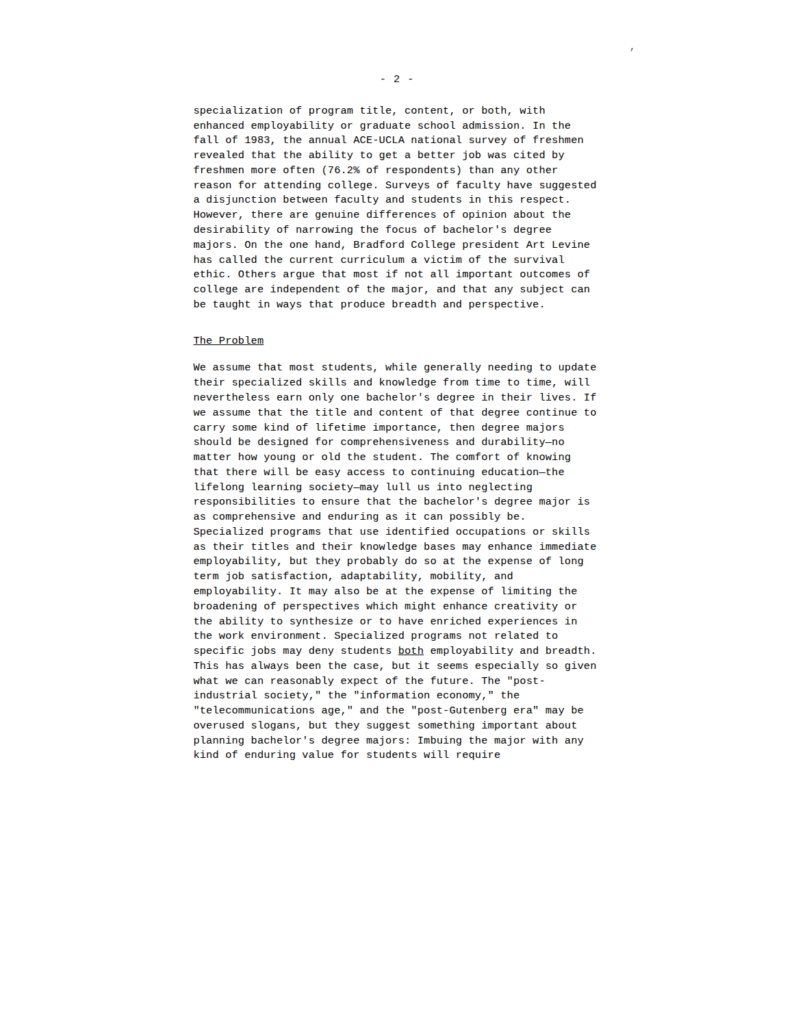,
- 2 -
specialization of program title, content, or both, with enhanced employability or graduate school admission. In the fall of 1983, the annual ACE-UCLA national survey of freshmen revealed that the ability to get a better job was cited by freshmen more often (76.2% of respondents) than any other reason for attending college. Surveys of faculty have suggested a disjunction between faculty and students in this respect. However, there are genuine differences of opinion about the desirability of narrowing the focus of bachelor's degree majors. On the one hand, Bradford College president Art Levine has called the current curriculum a victim of the survival ethic. Others argue that most if not all important outcomes of college are independent of the major, and that any subject can be taught in ways that produce breadth and perspective.
The Problem
We assume that most students, while generally needing to update their specialized skills and knowledge from time to time, will nevertheless earn only one bachelor's degree in their lives. If we assume that the title and content of that degree continue to carry some kind of lifetime importance, then degree majors should be designed for comprehensiveness and durability—no matter how young or old the student. The comfort of knowing that there will be easy access to continuing education—the lifelong learning society—may lull us into neglecting responsibilities to ensure that the bachelor's degree major is as comprehensive and enduring as it can possibly be. Specialized programs that use identified occupations or skills as their titles and their knowledge bases may enhance immediate employability, but they probably do so at the expense of long term job satisfaction, adaptability, mobility, and employability. It may also be at the expense of limiting the broadening of perspectives which might enhance creativity or the ability to synthesize or to have enriched experiences in the work environment. Specialized programs not related to specific jobs may deny students both employability and breadth. This has always been the case, but it seems especially so given what we can reasonably expect of the future. The "post-industrial society," the "information economy," the "telecommunications age," and the "post-Gutenberg era" may be overused slogans, but they suggest something important about planning bachelor's degree majors: Imbuing the major with any kind of enduring value for students will require